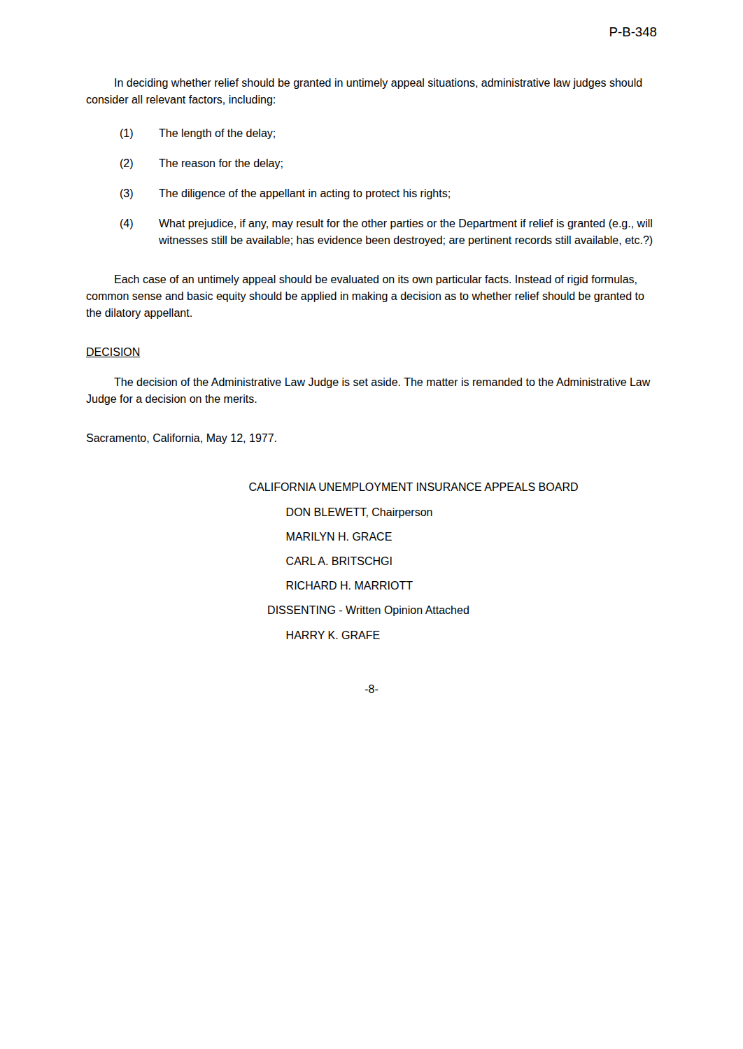P-B-348
In deciding whether relief should be granted in untimely appeal situations, administrative law judges should consider all relevant factors, including:
(1) The length of the delay;
(2) The reason for the delay;
(3) The diligence of the appellant in acting to protect his rights;
(4) What prejudice, if any, may result for the other parties or the Department if relief is granted (e.g., will witnesses still be available; has evidence been destroyed; are pertinent records still available, etc.?)
Each case of an untimely appeal should be evaluated on its own particular facts. Instead of rigid formulas, common sense and basic equity should be applied in making a decision as to whether relief should be granted to the dilatory appellant.
DECISION
The decision of the Administrative Law Judge is set aside. The matter is remanded to the Administrative Law Judge for a decision on the merits.
Sacramento, California, May 12, 1977.
CALIFORNIA UNEMPLOYMENT INSURANCE APPEALS BOARD
DON BLEWETT, Chairperson
MARILYN H. GRACE
CARL A. BRITSCHGI
RICHARD H. MARRIOTT
DISSENTING - Written Opinion Attached
HARRY K. GRAFE
-8-